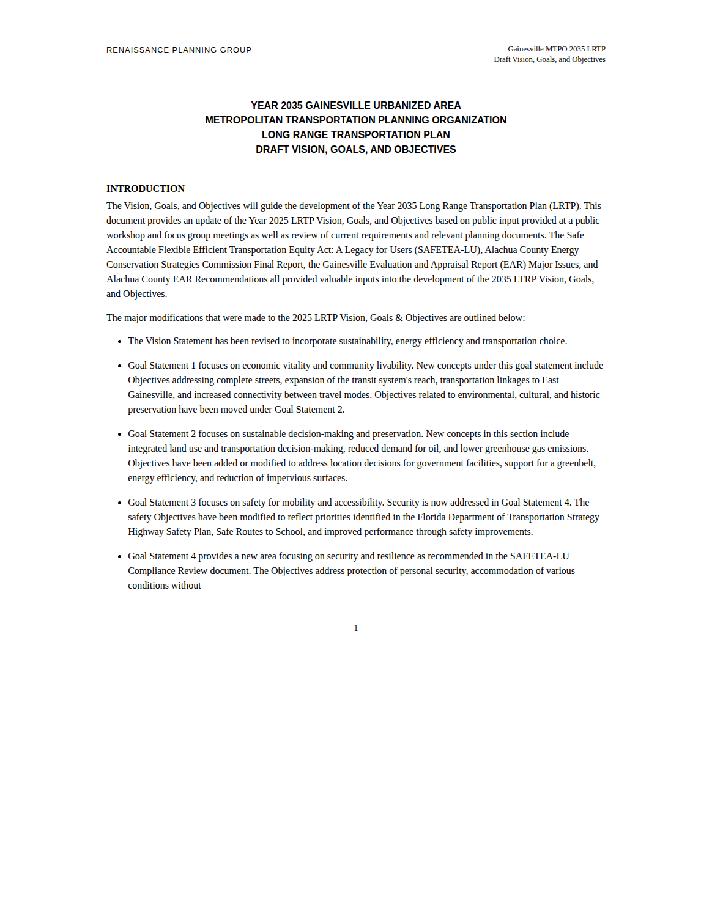Renaissance Planning Group
Gainesville MTPO 2035 LRTP
Draft Vision, Goals, and Objectives
Year 2035 Gainesville Urbanized Area
Metropolitan Transportation Planning Organization
Long Range Transportation Plan
Draft Vision, Goals, and Objectives
Introduction
The Vision, Goals, and Objectives will guide the development of the Year 2035 Long Range Transportation Plan (LRTP). This document provides an update of the Year 2025 LRTP Vision, Goals, and Objectives based on public input provided at a public workshop and focus group meetings as well as review of current requirements and relevant planning documents. The Safe Accountable Flexible Efficient Transportation Equity Act: A Legacy for Users (SAFETEA-LU), Alachua County Energy Conservation Strategies Commission Final Report, the Gainesville Evaluation and Appraisal Report (EAR) Major Issues, and Alachua County EAR Recommendations all provided valuable inputs into the development of the 2035 LTRP Vision, Goals, and Objectives.
The major modifications that were made to the 2025 LRTP Vision, Goals & Objectives are outlined below:
The Vision Statement has been revised to incorporate sustainability, energy efficiency and transportation choice.
Goal Statement 1 focuses on economic vitality and community livability. New concepts under this goal statement include Objectives addressing complete streets, expansion of the transit system's reach, transportation linkages to East Gainesville, and increased connectivity between travel modes. Objectives related to environmental, cultural, and historic preservation have been moved under Goal Statement 2.
Goal Statement 2 focuses on sustainable decision-making and preservation. New concepts in this section include integrated land use and transportation decision-making, reduced demand for oil, and lower greenhouse gas emissions. Objectives have been added or modified to address location decisions for government facilities, support for a greenbelt, energy efficiency, and reduction of impervious surfaces.
Goal Statement 3 focuses on safety for mobility and accessibility. Security is now addressed in Goal Statement 4. The safety Objectives have been modified to reflect priorities identified in the Florida Department of Transportation Strategy Highway Safety Plan, Safe Routes to School, and improved performance through safety improvements.
Goal Statement 4 provides a new area focusing on security and resilience as recommended in the SAFETEA-LU Compliance Review document. The Objectives address protection of personal security, accommodation of various conditions without
1